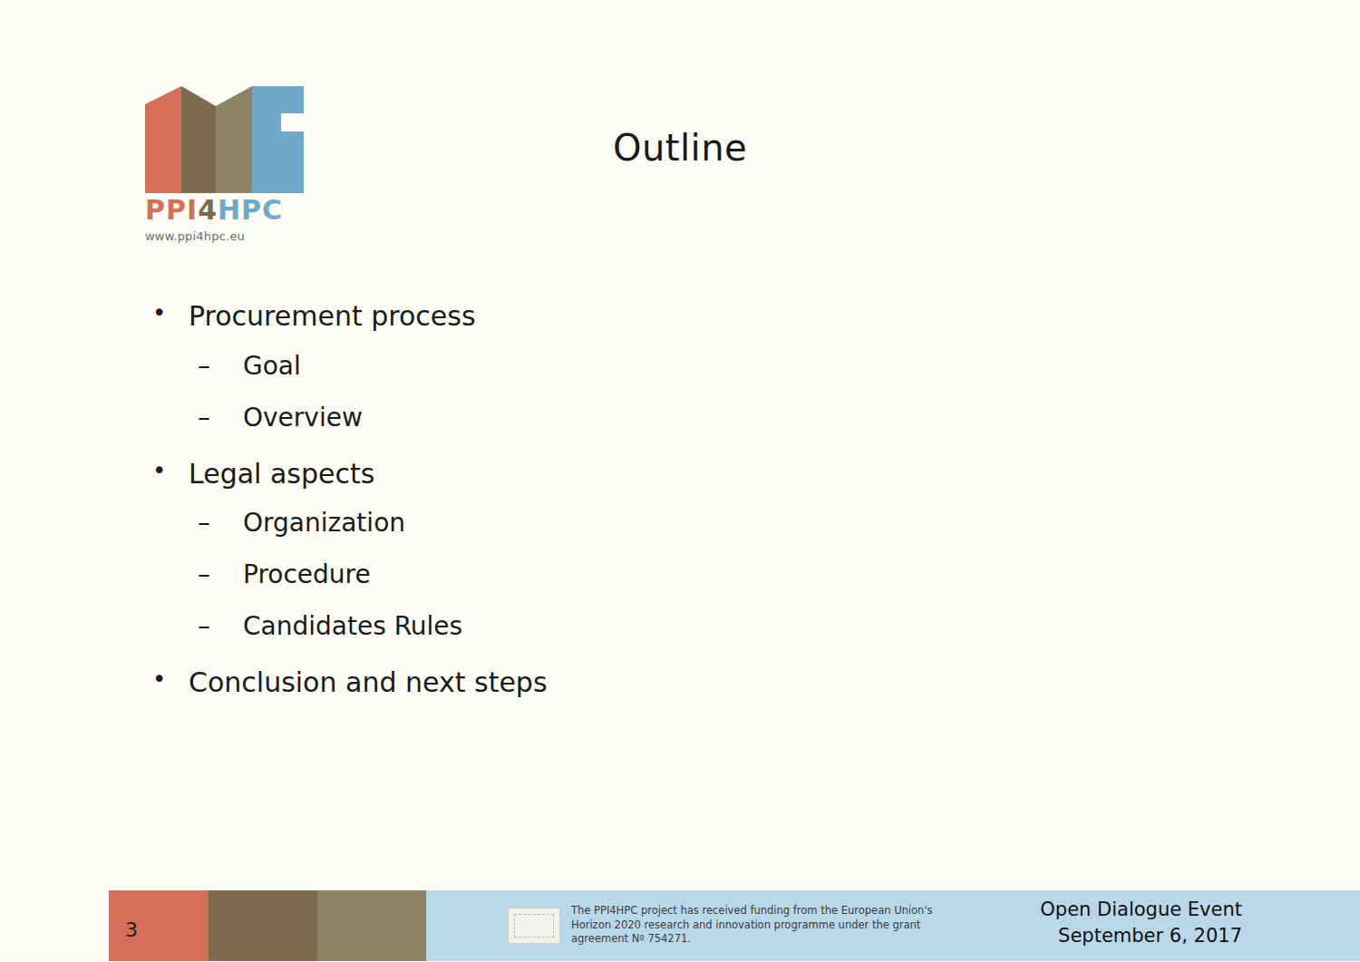PPI 4 HPC
www.ppi4hpc.eu
Outline
Procurement process
Goal
Overview
Legal aspects
Organization
Procedure
Candidates Rules
Conclusion and next steps
3
The PPI4HPC project has received funding from the European Union's Horizon 2020 research and innovation programme under the grant agreement Nº 754271.
Open Dialogue Event
September 6, 2017